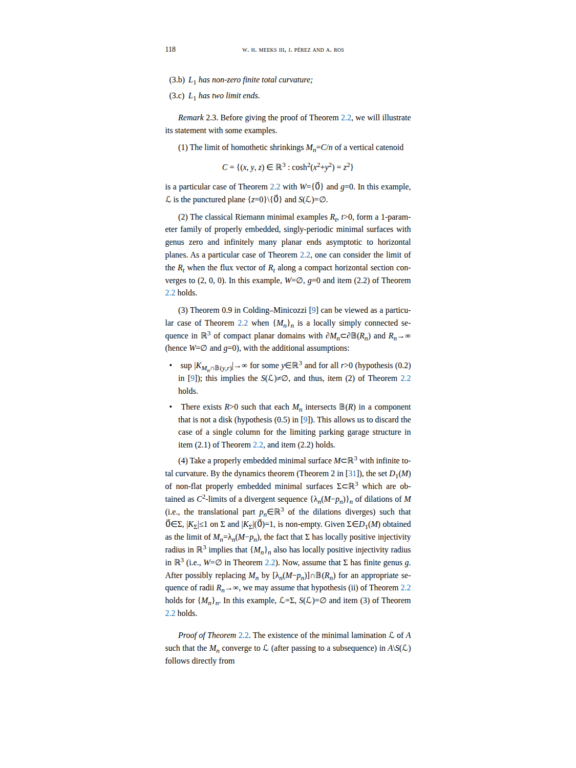118 w. h. meeks iii, j. pérez and a. ros
(3.b) L1 has non-zero finite total curvature;
(3.c) L1 has two limit ends.
Remark 2.3. Before giving the proof of Theorem 2.2, we will illustrate its statement with some examples.
(1) The limit of homothetic shrinkings Mn=C/n of a vertical catenoid
C = {(x, y, z) ∈ ℝ3 : cosh2(x2+y2) = z2}
is a particular case of Theorem 2.2 with W={0⃗} and g=0. In this example, ℒ is the punctured plane {z=0}\{0⃗} and S(ℒ)=∅.
(2) The classical Riemann minimal examples Rt, t>0, form a 1-parameter family of properly embedded, singly-periodic minimal surfaces with genus zero and infinitely many planar ends asymptotic to horizontal planes. As a particular case of Theorem 2.2, one can consider the limit of the Rt when the flux vector of Rt along a compact horizontal section converges to (2, 0, 0). In this example, W=∅, g=0 and item (2.2) of Theorem 2.2 holds.
(3) Theorem 0.9 in Colding–Minicozzi [9] can be viewed as a particular case of Theorem 2.2 when {Mn}n is a locally simply connected sequence in ℝ3 of compact planar domains with ∂Mn⊂∂𝔹(Rn) and Rn→∞ (hence W=∅ and g=0), with the additional assumptions:
• sup |KMn∩𝔹(y,r)|→∞ for some y∈ℝ3 and for all r>0 (hypothesis (0.2) in [9]); this implies the S(ℒ)≠∅, and thus, item (2) of Theorem 2.2 holds.
• There exists R>0 such that each Mn intersects 𝔹(R) in a component that is not a disk (hypothesis (0.5) in [9]). This allows us to discard the case of a single column for the limiting parking garage structure in item (2.1) of Theorem 2.2, and item (2.2) holds.
(4) Take a properly embedded minimal surface M⊂ℝ3 with infinite total curvature. By the dynamics theorem (Theorem 2 in [31]), the set D1(M) of non-flat properly embedded minimal surfaces Σ⊂ℝ3 which are obtained as C2-limits of a divergent sequence {λn(M−pn)}n of dilations of M (i.e., the translational part pn∈ℝ3 of the dilations diverges) such that 0⃗∈Σ, |KΣ|≤1 on Σ and |KΣ|(0⃗)=1, is non-empty. Given Σ∈D1(M) obtained as the limit of Mn=λn(M−pn), the fact that Σ has locally positive injectivity radius in ℝ3 implies that {Mn}n also has locally positive injectivity radius in ℝ3 (i.e., W=∅ in Theorem 2.2). Now, assume that Σ has finite genus g. After possibly replacing Mn by [λn(M−pn)]∩𝔹(Rn) for an appropriate sequence of radii Rn→∞, we may assume that hypothesis (ii) of Theorem 2.2 holds for {Mn}n. In this example, ℒ=Σ, S(ℒ)=∅ and item (3) of Theorem 2.2 holds.
Proof of Theorem 2.2. The existence of the minimal lamination ℒ of A such that the Mn converge to ℒ (after passing to a subsequence) in A\S(ℒ) follows directly from